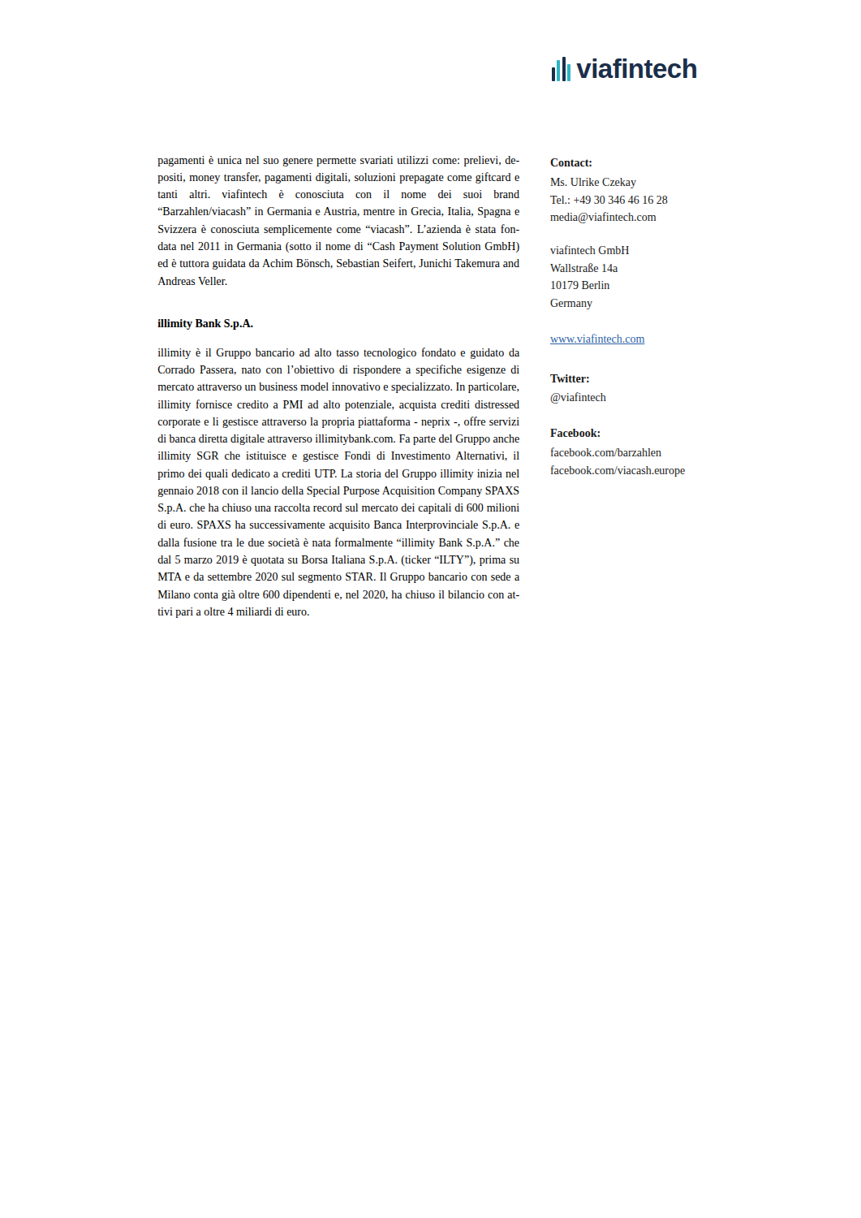viafintech
pagamenti è unica nel suo genere permette svariati utilizzi come: prelievi, depositi, money transfer, pagamenti digitali, soluzioni prepagate come giftcard e tanti altri. viafintech è conosciuta con il nome dei suoi brand “Barzahlen/viacash” in Germania e Austria, mentre in Grecia, Italia, Spagna e Svizzera è conosciuta semplicemente come “viacash”. L’azienda è stata fondata nel 2011 in Germania (sotto il nome di “Cash Payment Solution GmbH) ed è tuttora guidata da Achim Bönsch, Sebastian Seifert, Junichi Takemura and Andreas Veller.
illimity Bank S.p.A.
illimity è il Gruppo bancario ad alto tasso tecnologico fondato e guidato da Corrado Passera, nato con l’obiettivo di rispondere a specifiche esigenze di mercato attraverso un business model innovativo e specializzato. In particolare, illimity fornisce credito a PMI ad alto potenziale, acquista crediti distressed corporate e li gestisce attraverso la propria piattaforma - neprix -, offre servizi di banca diretta digitale attraverso illimitybank.com. Fa parte del Gruppo anche illimity SGR che istituisce e gestisce Fondi di Investimento Alternativi, il primo dei quali dedicato a crediti UTP. La storia del Gruppo illimity inizia nel gennaio 2018 con il lancio della Special Purpose Acquisition Company SPAXS S.p.A. che ha chiuso una raccolta record sul mercato dei capitali di 600 milioni di euro. SPAXS ha successivamente acquisito Banca Interprovinciale S.p.A. e dalla fusione tra le due società è nata formalmente “illimity Bank S.p.A.” che dal 5 marzo 2019 è quotata su Borsa Italiana S.p.A. (ticker “ILTY”), prima su MTA e da settembre 2020 sul segmento STAR. Il Gruppo bancario con sede a Milano conta già oltre 600 dipendenti e, nel 2020, ha chiuso il bilancio con attivi pari a oltre 4 miliardi di euro.
Contact:
Ms. Ulrike Czekay
Tel.: +49 30 346 46 16 28
media@viafintech.com
viafintech GmbH
Wallstraße 14a
10179 Berlin
Germany
www.viafintech.com
Twitter:
@viafintech
Facebook:
facebook.com/barzahlen
facebook.com/viacash.europe